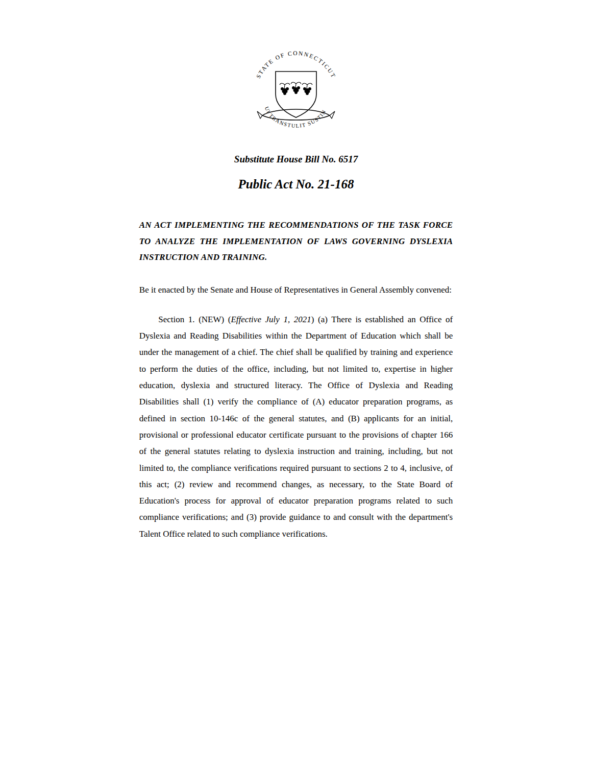STATE OF CONNECTICUT QUI TRANSTULIT SUSTINET
Substitute House Bill No. 6517
Public Act No. 21-168
AN ACT IMPLEMENTING THE RECOMMENDATIONS OF THE TASK FORCE TO ANALYZE THE IMPLEMENTATION OF LAWS GOVERNING DYSLEXIA INSTRUCTION AND TRAINING.
Be it enacted by the Senate and House of Representatives in General Assembly convened:
Section 1. (NEW) (Effective July 1, 2021) (a) There is established an Office of Dyslexia and Reading Disabilities within the Department of Education which shall be under the management of a chief. The chief shall be qualified by training and experience to perform the duties of the office, including, but not limited to, expertise in higher education, dyslexia and structured literacy. The Office of Dyslexia and Reading Disabilities shall (1) verify the compliance of (A) educator preparation programs, as defined in section 10-146c of the general statutes, and (B) applicants for an initial, provisional or professional educator certificate pursuant to the provisions of chapter 166 of the general statutes relating to dyslexia instruction and training, including, but not limited to, the compliance verifications required pursuant to sections 2 to 4, inclusive, of this act; (2) review and recommend changes, as necessary, to the State Board of Education's process for approval of educator preparation programs related to such compliance verifications; and (3) provide guidance to and consult with the department's Talent Office related to such compliance verifications.